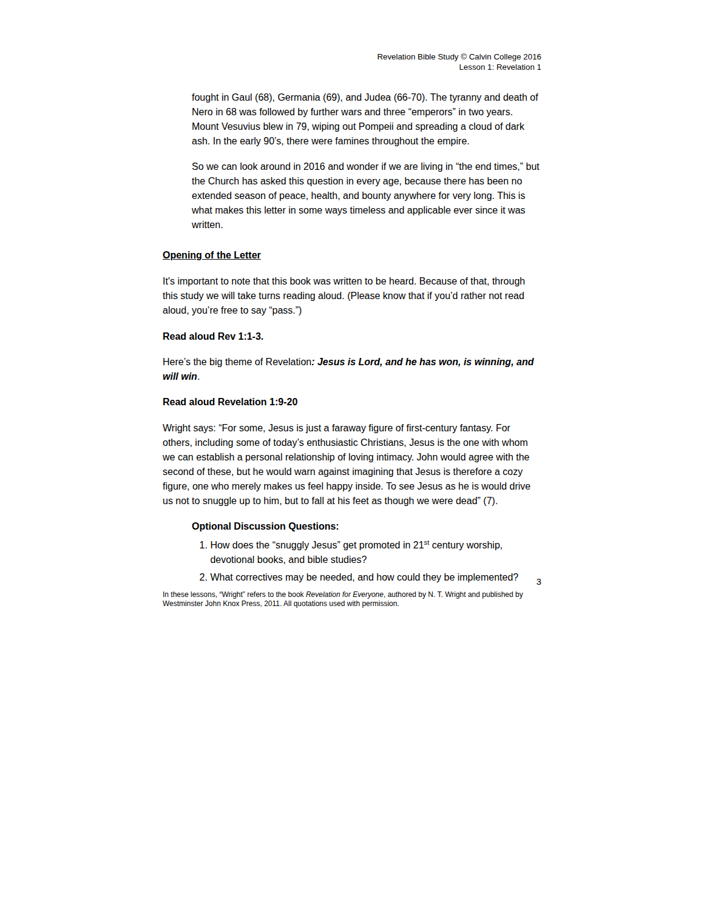Revelation Bible Study © Calvin College 2016
Lesson 1: Revelation 1
fought in Gaul (68), Germania (69), and Judea (66-70). The tyranny and death of Nero in 68 was followed by further wars and three “emperors” in two years. Mount Vesuvius blew in 79, wiping out Pompeii and spreading a cloud of dark ash. In the early 90’s, there were famines throughout the empire.
So we can look around in 2016 and wonder if we are living in “the end times,” but the Church has asked this question in every age, because there has been no extended season of peace, health, and bounty anywhere for very long. This is what makes this letter in some ways timeless and applicable ever since it was written.
Opening of the Letter
It's important to note that this book was written to be heard. Because of that, through this study we will take turns reading aloud. (Please know that if you’d rather not read aloud, you’re free to say “pass.”)
Read aloud Rev 1:1-3.
Here’s the big theme of Revelation: Jesus is Lord, and he has won, is winning, and will win.
Read aloud Revelation 1:9-20
Wright says: “For some, Jesus is just a faraway figure of first-century fantasy. For others, including some of today’s enthusiastic Christians, Jesus is the one with whom we can establish a personal relationship of loving intimacy. John would agree with the second of these, but he would warn against imagining that Jesus is therefore a cozy figure, one who merely makes us feel happy inside. To see Jesus as he is would drive us not to snuggle up to him, but to fall at his feet as though we were dead” (7).
Optional Discussion Questions:
How does the “snuggly Jesus” get promoted in 21st century worship, devotional books, and bible studies?
What correctives may be needed, and how could they be implemented?
3
In these lessons, “Wright” refers to the book Revelation for Everyone, authored by N. T. Wright and published by Westminster John Knox Press, 2011. All quotations used with permission.